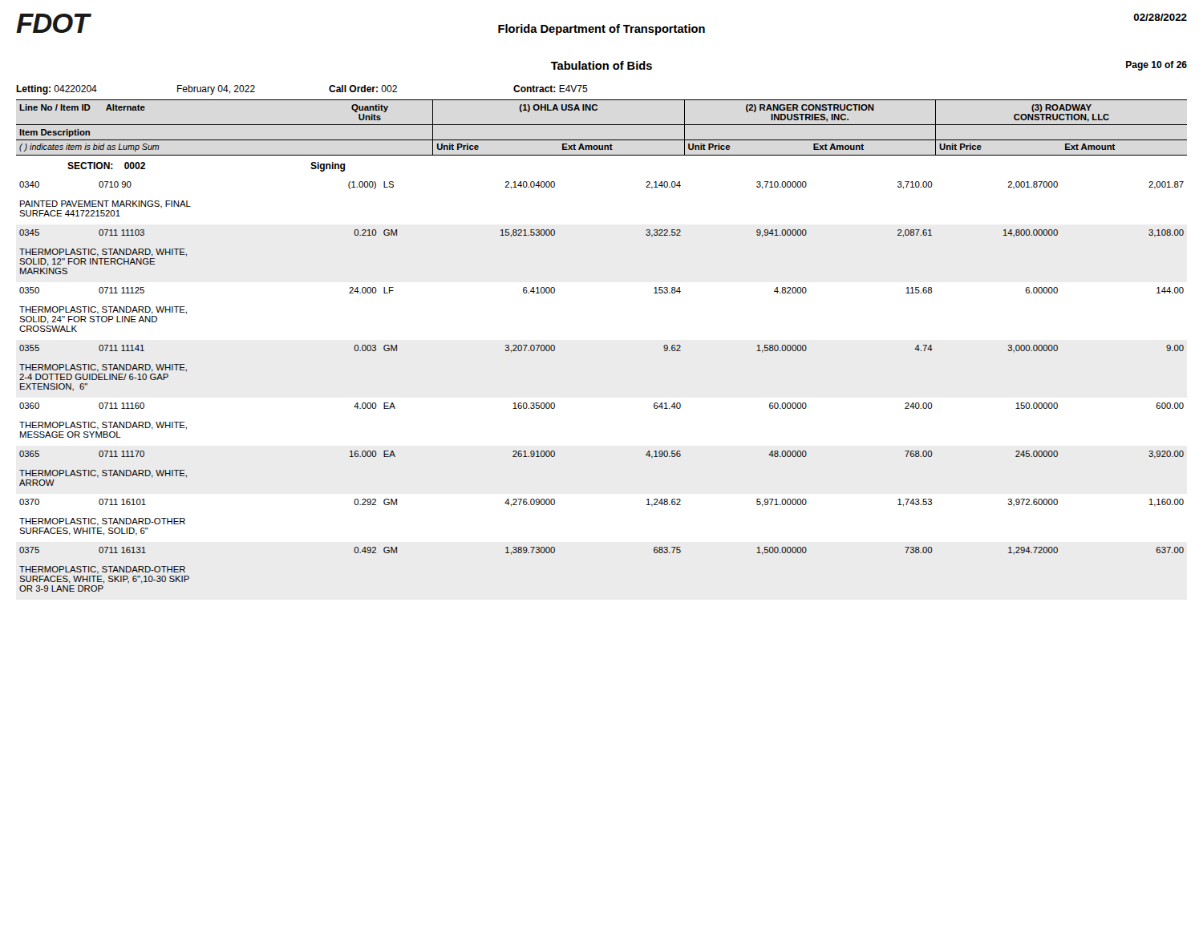FDOT
Florida Department of Transportation
02/28/2022
Tabulation of Bids Page 10 of 26
Letting: 04220204
February 04, 2022
Call Order: 002
Contract: E4V75
| Line No / Item ID Alternate | Quantity Units | (1) OHLA USA INC | (2) RANGER CONSTRUCTION INDUSTRIES, INC. | (3) ROADWAY CONSTRUCTION, LLC |
| Item Description | | | | |
| ( ) indicates item is bid as Lump Sum | | Unit Price | Ext Amount | Unit Price | Ext Amount | Unit Price | Ext Amount |
| SECTION: 0002 | Signing |
| 0340 | 0710 90 | (1.000) | LS | 2,140.04000 | 2,140.04 | 3,710.00000 | 3,710.00 | 2,001.87000 | 2,001.87 |
| PAINTED PAVEMENT MARKINGS, FINAL SURFACE 44172215201 | | | | |
| 0345 | 0711 11103 | 0.210 | GM | 15,821.53000 | 3,322.52 | 9,941.00000 | 2,087.61 | 14,800.00000 | 3,108.00 |
| THERMOPLASTIC, STANDARD, WHITE, SOLID, 12" FOR INTERCHANGE MARKINGS | | | | |
| 0350 | 0711 11125 | 24.000 | LF | 6.41000 | 153.84 | 4.82000 | 115.68 | 6.00000 | 144.00 |
| THERMOPLASTIC, STANDARD, WHITE, SOLID, 24" FOR STOP LINE AND CROSSWALK | | | | |
| 0355 | 0711 11141 | 0.003 | GM | 3,207.07000 | 9.62 | 1,580.00000 | 4.74 | 3,000.00000 | 9.00 |
| THERMOPLASTIC, STANDARD, WHITE, 2-4 DOTTED GUIDELINE/ 6-10 GAP EXTENSION, 6" | | | | |
| 0360 | 0711 11160 | 4.000 | EA | 160.35000 | 641.40 | 60.00000 | 240.00 | 150.00000 | 600.00 |
| THERMOPLASTIC, STANDARD, WHITE, MESSAGE OR SYMBOL | | | | |
| 0365 | 0711 11170 | 16.000 | EA | 261.91000 | 4,190.56 | 48.00000 | 768.00 | 245.00000 | 3,920.00 |
| THERMOPLASTIC, STANDARD, WHITE, ARROW | | | | |
| 0370 | 0711 16101 | 0.292 | GM | 4,276.09000 | 1,248.62 | 5,971.00000 | 1,743.53 | 3,972.60000 | 1,160.00 |
| THERMOPLASTIC, STANDARD-OTHER SURFACES, WHITE, SOLID, 6" | | | | |
| 0375 | 0711 16131 | 0.492 | GM | 1,389.73000 | 683.75 | 1,500.00000 | 738.00 | 1,294.72000 | 637.00 |
| THERMOPLASTIC, STANDARD-OTHER SURFACES, WHITE, SKIP, 6",10-30 SKIP OR 3-9 LANE DROP | | | | |